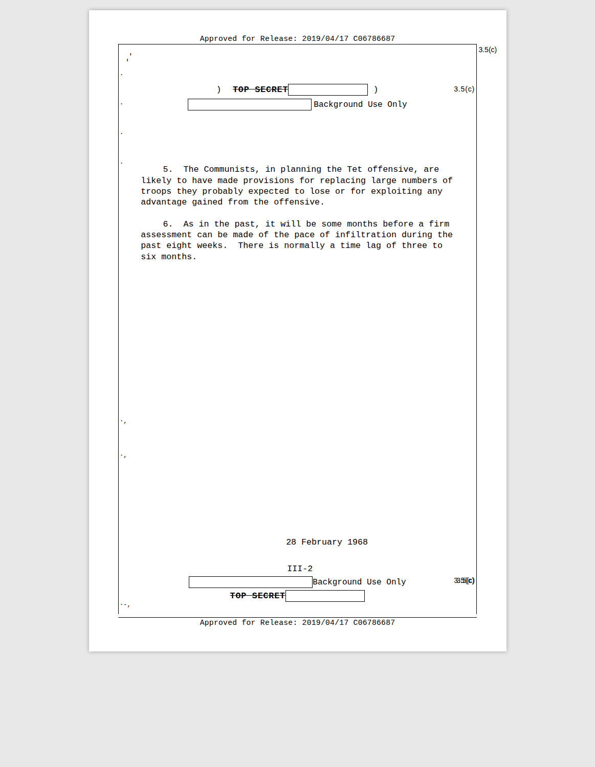Approved for Release: 2019/04/17 C06786687
,’ · · · · ·, ·, ·‑,
) TOP SECRET ) 3.5(c)
Background Use Only 3.5(c)
5. The Communists, in planning the Tet offensive, are likely to have made provisions for replacing large numbers of troops they probably expected to lose or for exploiting any advantage gained from the offensive.
6. As in the past, it will be some months before a firm assessment can be made of the pace of infiltration during the past eight weeks. There is normally a time lag of three to six months.
28 February 1968
III-2
Background Use Only 3.5(c)
TOP SECRET 3.5(c)
Approved for Release: 2019/04/17 C06786687